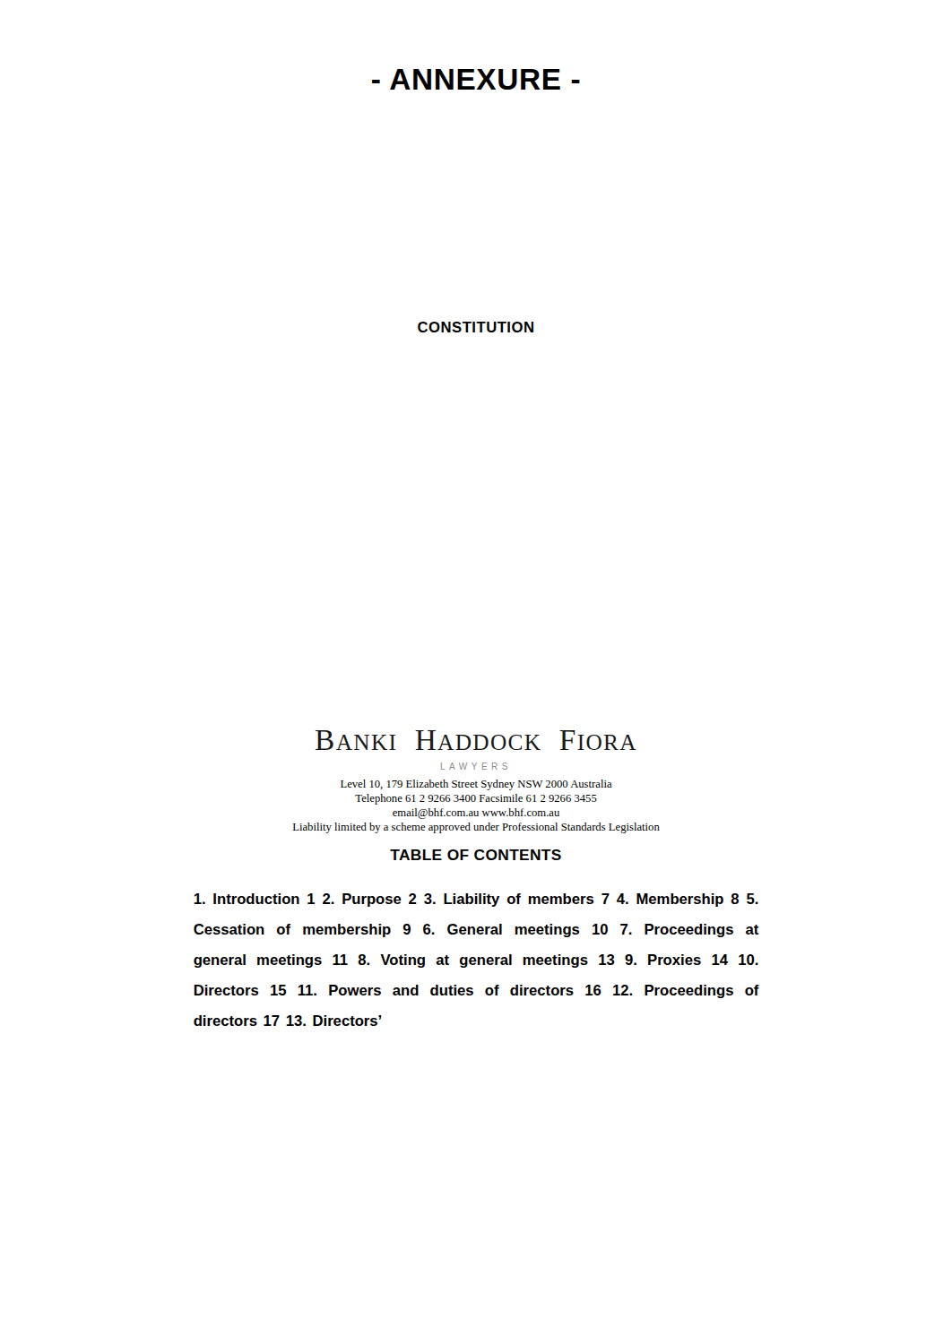- ANNEXURE -
CONSTITUTION
BANKI HADDOCK FIORA
LAWYERS
Level 10, 179 Elizabeth Street Sydney NSW 2000 Australia
Telephone 61 2 9266 3400 Facsimile 61 2 9266 3455
email@bhf.com.au www.bhf.com.au
Liability limited by a scheme approved under Professional Standards Legislation
TABLE OF CONTENTS
1. Introduction 1 2. Purpose 2 3. Liability of members 7 4. Membership 8 5. Cessation of membership 9 6. General meetings 10 7. Proceedings at general meetings 11 8. Voting at general meetings 13 9. Proxies 14 10. Directors 15 11. Powers and duties of directors 16 12. Proceedings of directors 17 13. Directors’